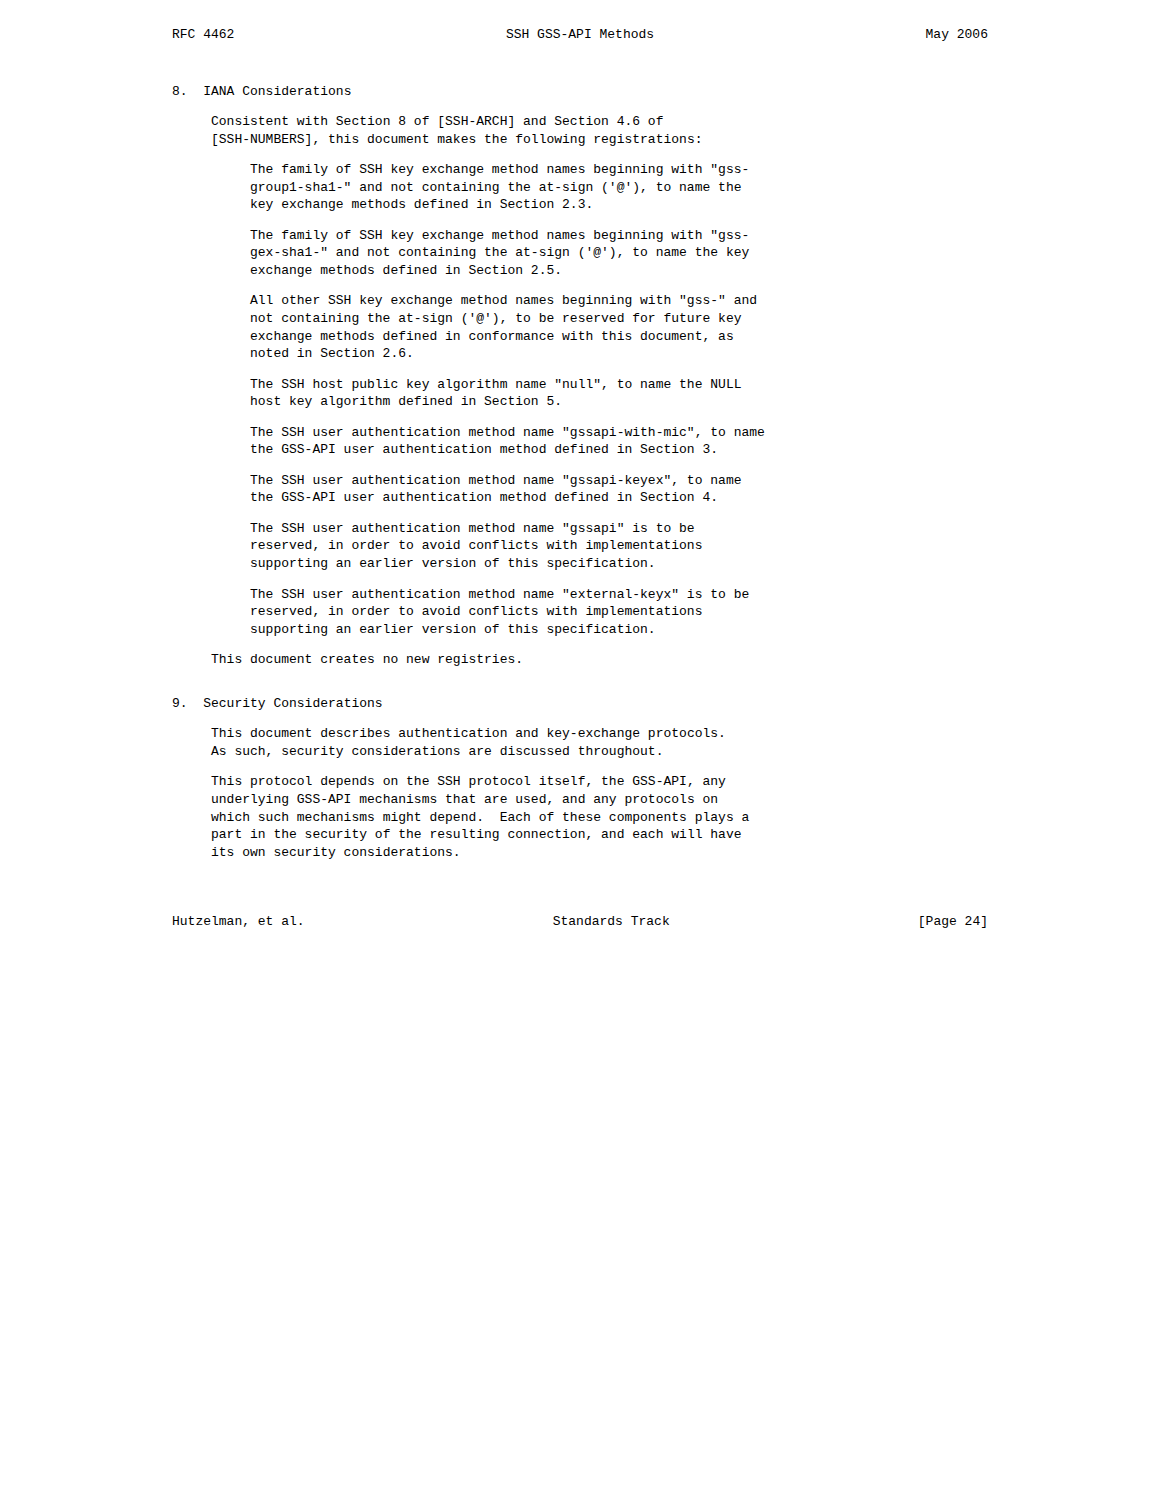RFC 4462 SSH GSS-API Methods May 2006
8. IANA Considerations
Consistent with Section 8 of [SSH-ARCH] and Section 4.6 of [SSH-NUMBERS], this document makes the following registrations:
The family of SSH key exchange method names beginning with "gss- group1-sha1-" and not containing the at-sign ('@'), to name the key exchange methods defined in Section 2.3.
The family of SSH key exchange method names beginning with "gss- gex-sha1-" and not containing the at-sign ('@'), to name the key exchange methods defined in Section 2.5.
All other SSH key exchange method names beginning with "gss-" and not containing the at-sign ('@'), to be reserved for future key exchange methods defined in conformance with this document, as noted in Section 2.6.
The SSH host public key algorithm name "null", to name the NULL host key algorithm defined in Section 5.
The SSH user authentication method name "gssapi-with-mic", to name the GSS-API user authentication method defined in Section 3.
The SSH user authentication method name "gssapi-keyex", to name the GSS-API user authentication method defined in Section 4.
The SSH user authentication method name "gssapi" is to be reserved, in order to avoid conflicts with implementations supporting an earlier version of this specification.
The SSH user authentication method name "external-keyx" is to be reserved, in order to avoid conflicts with implementations supporting an earlier version of this specification.
This document creates no new registries.
9. Security Considerations
This document describes authentication and key-exchange protocols. As such, security considerations are discussed throughout.
This protocol depends on the SSH protocol itself, the GSS-API, any underlying GSS-API mechanisms that are used, and any protocols on which such mechanisms might depend. Each of these components plays a part in the security of the resulting connection, and each will have its own security considerations.
Hutzelman, et al. Standards Track [Page 24]